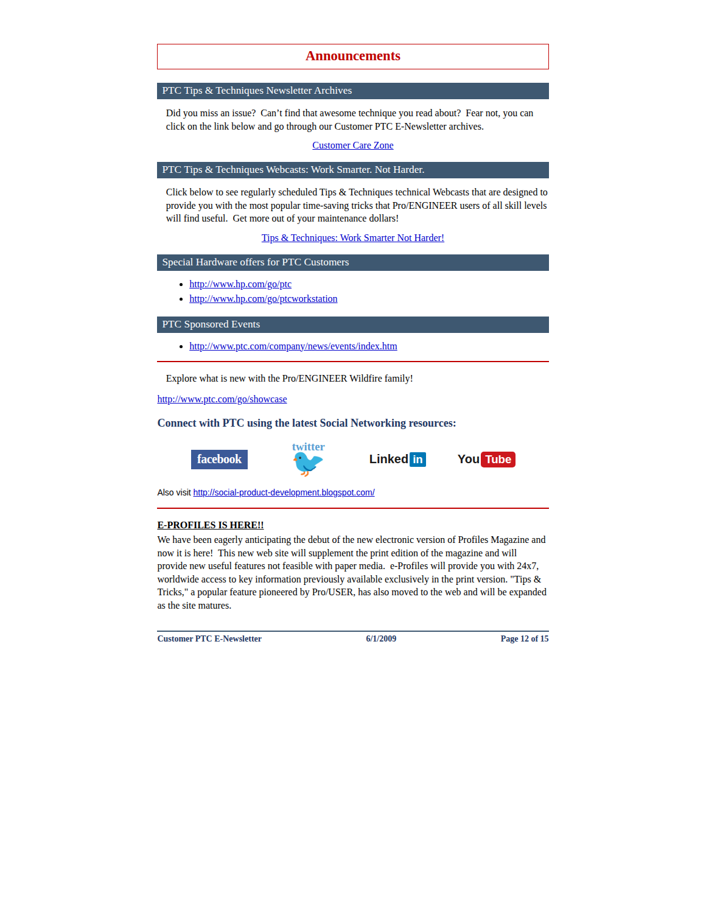Announcements
PTC Tips & Techniques Newsletter Archives
Did you miss an issue? Can’t find that awesome technique you read about? Fear not, you can click on the link below and go through our Customer PTC E-Newsletter archives.
Customer Care Zone
PTC Tips & Techniques Webcasts: Work Smarter. Not Harder.
Click below to see regularly scheduled Tips & Techniques technical Webcasts that are designed to provide you with the most popular time-saving tricks that Pro/ENGINEER users of all skill levels will find useful. Get more out of your maintenance dollars!
Tips & Techniques: Work Smarter Not Harder!
Special Hardware offers for PTC Customers
http://www.hp.com/go/ptc
http://www.hp.com/go/ptcworkstation
PTC Sponsored Events
http://www.ptc.com/company/news/events/index.htm
Explore what is new with the Pro/ENGINEER Wildfire family!
http://www.ptc.com/go/showcase
Connect with PTC using the latest Social Networking resources:
facebook
twitter 🐦
Linkedin
YouTube
Also visit http://social-product-development.blogspot.com/
E-PROFILES IS HERE!!
We have been eagerly anticipating the debut of the new electronic version of Profiles Magazine and now it is here! This new web site will supplement the print edition of the magazine and will provide new useful features not feasible with paper media. e-Profiles will provide you with 24x7, worldwide access to key information previously available exclusively in the print version. "Tips & Tricks," a popular feature pioneered by Pro/USER, has also moved to the web and will be expanded as the site matures.
Customer PTC E-Newsletter 6/1/2009 Page 12 of 15